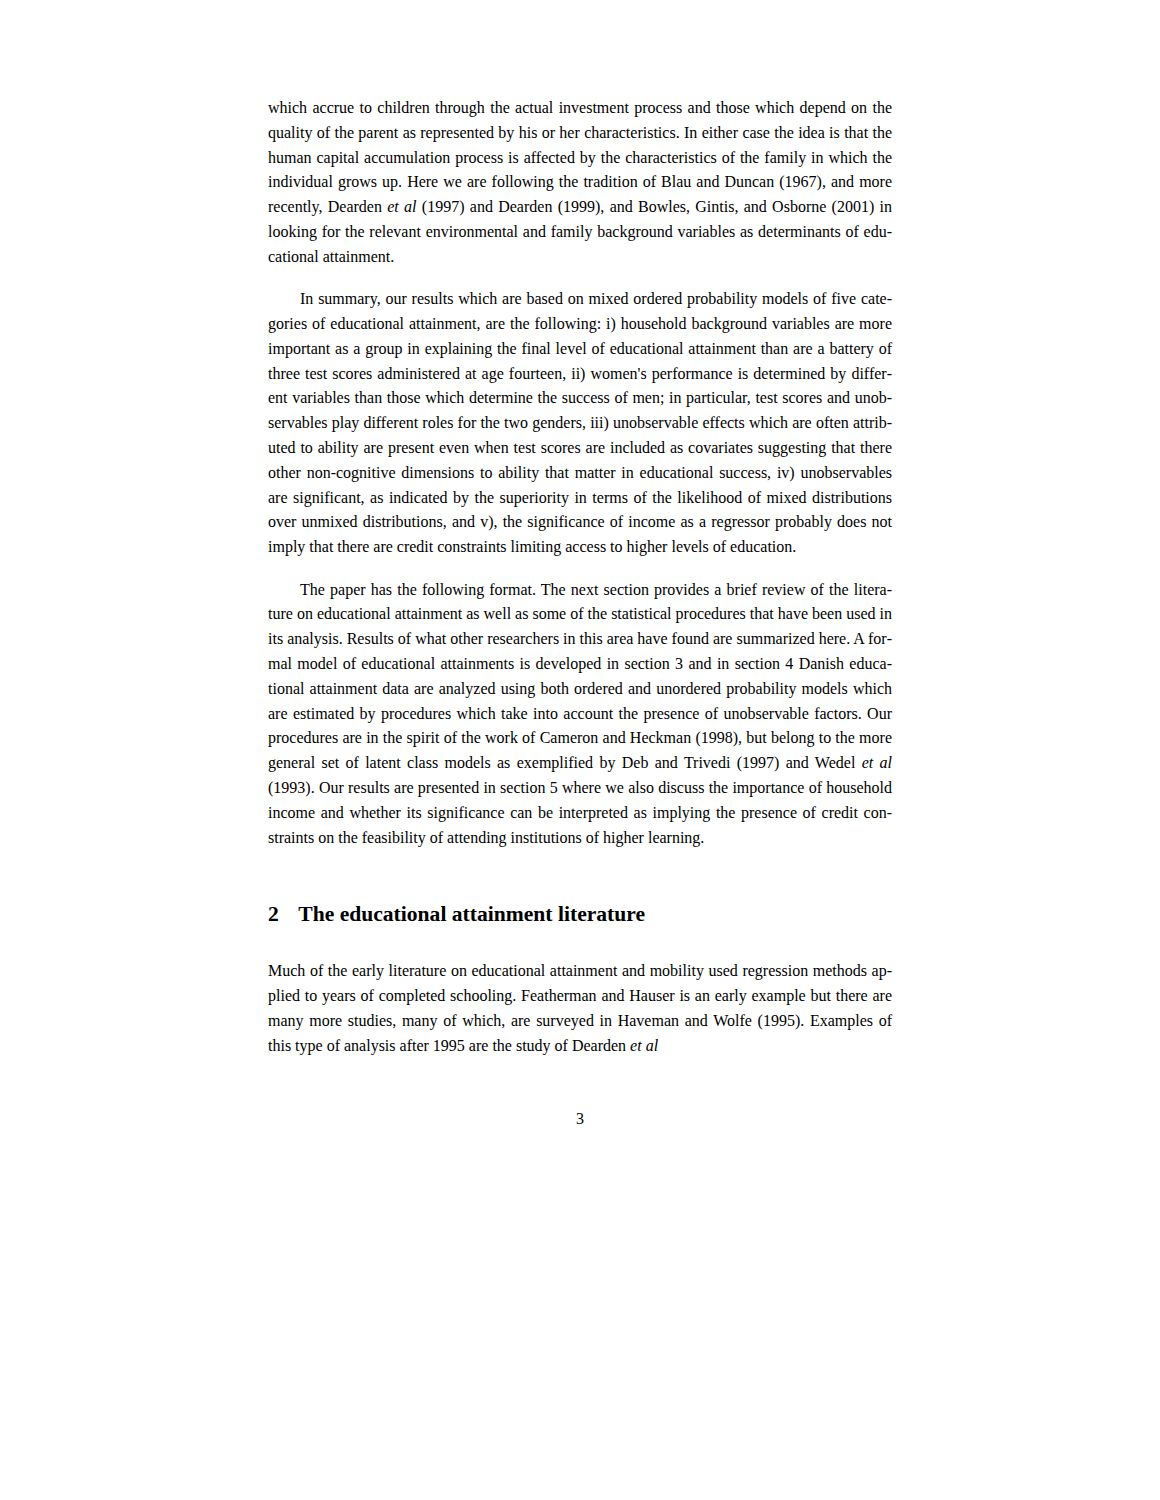which accrue to children through the actual investment process and those which depend on the quality of the parent as represented by his or her characteristics. In either case the idea is that the human capital accumulation process is affected by the characteristics of the family in which the individual grows up. Here we are following the tradition of Blau and Duncan (1967), and more recently, Dearden et al (1997) and Dearden (1999), and Bowles, Gintis, and Osborne (2001) in looking for the relevant environmental and family background variables as determinants of educational attainment.
In summary, our results which are based on mixed ordered probability models of five categories of educational attainment, are the following: i) household background variables are more important as a group in explaining the final level of educational attainment than are a battery of three test scores administered at age fourteen, ii) women's performance is determined by different variables than those which determine the success of men; in particular, test scores and unobservables play different roles for the two genders, iii) unobservable effects which are often attributed to ability are present even when test scores are included as covariates suggesting that there other non-cognitive dimensions to ability that matter in educational success, iv) unobservables are significant, as indicated by the superiority in terms of the likelihood of mixed distributions over unmixed distributions, and v), the significance of income as a regressor probably does not imply that there are credit constraints limiting access to higher levels of education.
The paper has the following format. The next section provides a brief review of the literature on educational attainment as well as some of the statistical procedures that have been used in its analysis. Results of what other researchers in this area have found are summarized here. A formal model of educational attainments is developed in section 3 and in section 4 Danish educational attainment data are analyzed using both ordered and unordered probability models which are estimated by procedures which take into account the presence of unobservable factors. Our procedures are in the spirit of the work of Cameron and Heckman (1998), but belong to the more general set of latent class models as exemplified by Deb and Trivedi (1997) and Wedel et al (1993). Our results are presented in section 5 where we also discuss the importance of household income and whether its significance can be interpreted as implying the presence of credit constraints on the feasibility of attending institutions of higher learning.
2 The educational attainment literature
Much of the early literature on educational attainment and mobility used regression methods applied to years of completed schooling. Featherman and Hauser is an early example but there are many more studies, many of which, are surveyed in Haveman and Wolfe (1995). Examples of this type of analysis after 1995 are the study of Dearden et al
3